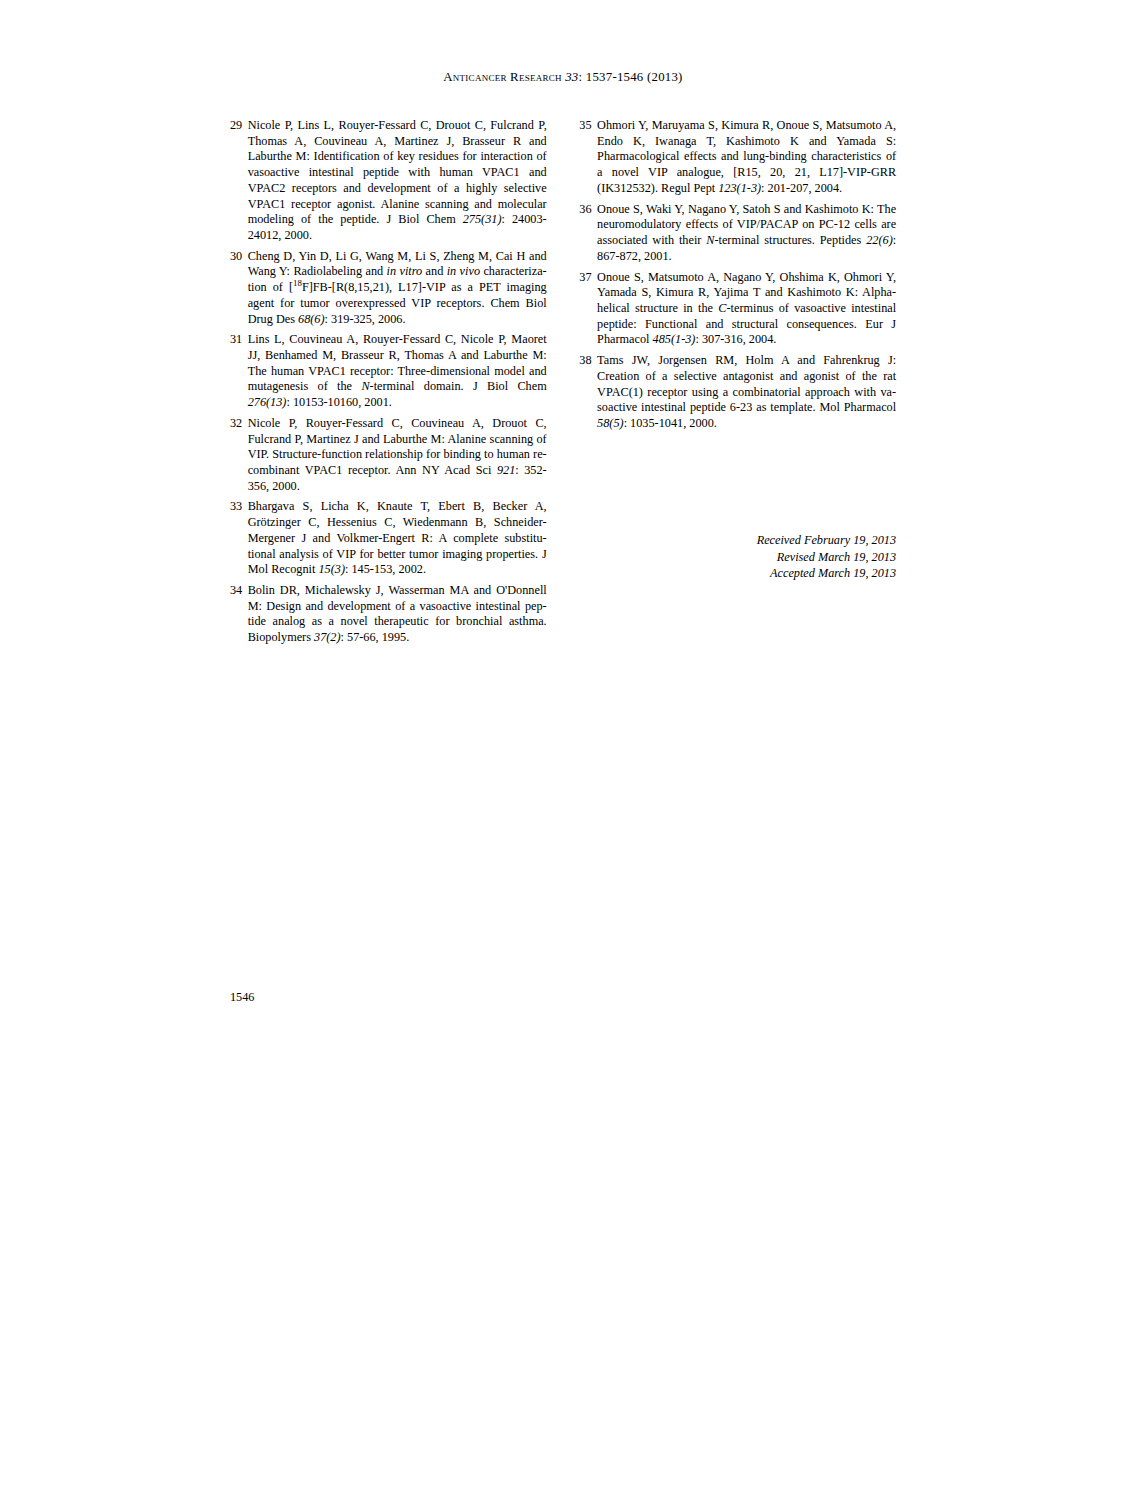Anticancer Research 33: 1537-1546 (2013)
29 Nicole P, Lins L, Rouyer-Fessard C, Drouot C, Fulcrand P, Thomas A, Couvineau A, Martinez J, Brasseur R and Laburthe M: Identification of key residues for interaction of vasoactive intestinal peptide with human VPAC1 and VPAC2 receptors and development of a highly selective VPAC1 receptor agonist. Alanine scanning and molecular modeling of the peptide. J Biol Chem 275(31): 24003-24012, 2000.
30 Cheng D, Yin D, Li G, Wang M, Li S, Zheng M, Cai H and Wang Y: Radiolabeling and in vitro and in vivo characterization of [18F]FB-[R(8,15,21), L17]-VIP as a PET imaging agent for tumor overexpressed VIP receptors. Chem Biol Drug Des 68(6): 319-325, 2006.
31 Lins L, Couvineau A, Rouyer-Fessard C, Nicole P, Maoret JJ, Benhamed M, Brasseur R, Thomas A and Laburthe M: The human VPAC1 receptor: Three-dimensional model and mutagenesis of the N-terminal domain. J Biol Chem 276(13): 10153-10160, 2001.
32 Nicole P, Rouyer-Fessard C, Couvineau A, Drouot C, Fulcrand P, Martinez J and Laburthe M: Alanine scanning of VIP. Structure-function relationship for binding to human recombinant VPAC1 receptor. Ann NY Acad Sci 921: 352-356, 2000.
33 Bhargava S, Licha K, Knaute T, Ebert B, Becker A, Grötzinger C, Hessenius C, Wiedenmann B, Schneider-Mergener J and Volkmer-Engert R: A complete substitutional analysis of VIP for better tumor imaging properties. J Mol Recognit 15(3): 145-153, 2002.
34 Bolin DR, Michalewsky J, Wasserman MA and O'Donnell M: Design and development of a vasoactive intestinal peptide analog as a novel therapeutic for bronchial asthma. Biopolymers 37(2): 57-66, 1995.
35 Ohmori Y, Maruyama S, Kimura R, Onoue S, Matsumoto A, Endo K, Iwanaga T, Kashimoto K and Yamada S: Pharmacological effects and lung-binding characteristics of a novel VIP analogue, [R15, 20, 21, L17]-VIP-GRR (IK312532). Regul Pept 123(1-3): 201-207, 2004.
36 Onoue S, Waki Y, Nagano Y, Satoh S and Kashimoto K: The neuromodulatory effects of VIP/PACAP on PC-12 cells are associated with their N-terminal structures. Peptides 22(6): 867-872, 2001.
37 Onoue S, Matsumoto A, Nagano Y, Ohshima K, Ohmori Y, Yamada S, Kimura R, Yajima T and Kashimoto K: Alpha-helical structure in the C-terminus of vasoactive intestinal peptide: Functional and structural consequences. Eur J Pharmacol 485(1-3): 307-316, 2004.
38 Tams JW, Jorgensen RM, Holm A and Fahrenkrug J: Creation of a selective antagonist and agonist of the rat VPAC(1) receptor using a combinatorial approach with vasoactive intestinal peptide 6-23 as template. Mol Pharmacol 58(5): 1035-1041, 2000.
Received February 19, 2013
Revised March 19, 2013
Accepted March 19, 2013
1546